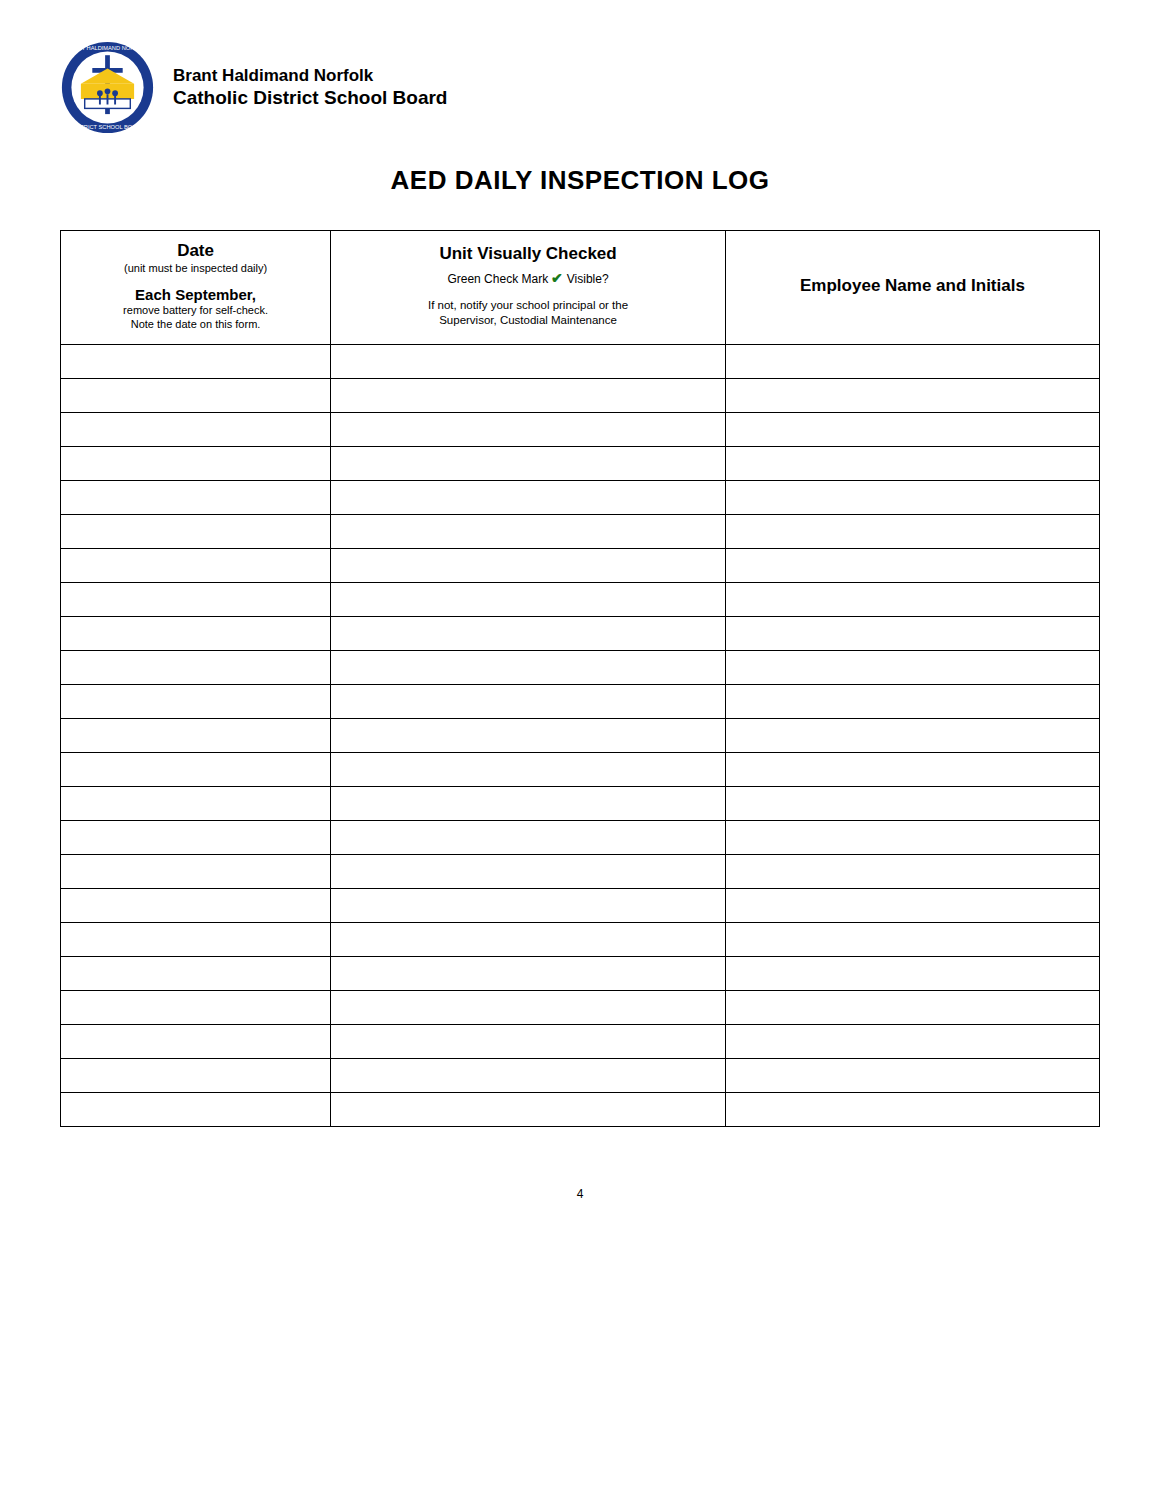BRANT HALDIMAND NORFOLK DISTRICT SCHOOL BOARD
Brant Haldimand Norfolk
Catholic District School Board
AED DAILY INSPECTION LOG
| Date (unit must be inspected daily) Each September, remove battery for self-check. Note the date on this form. | Unit Visually Checked Green Check Mark ✔ Visible? If not, notify your school principal or the Supervisor, Custodial Maintenance | Employee Name and Initials |
| --- | --- | --- |
4